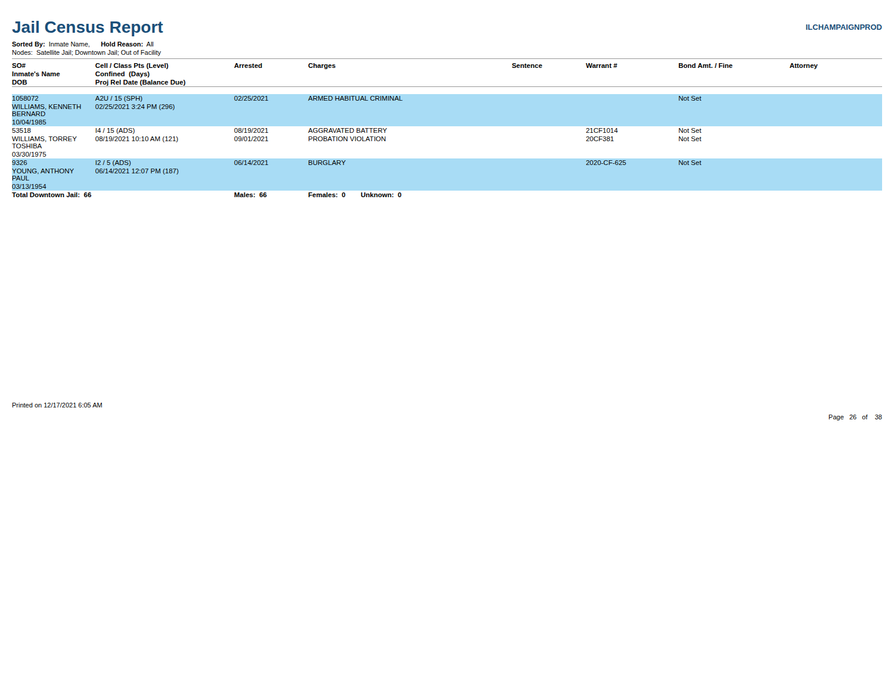Jail Census Report
ILCHAMPAIGNPROD
Sorted By: Inmate Name, Hold Reason: All
Nodes: Satellite Jail; Downtown Jail; Out of Facility
| SO# | Cell / Class Pts (Level) | Arrested | Charges | Sentence | Warrant # | Bond Amt. / Fine | Attorney |
| --- | --- | --- | --- | --- | --- | --- | --- |
| Inmate's Name | Confined (Days) | | | | | | |
| DOB | Proj Rel Date (Balance Due) | | | | | | |
| 1058072 | A2U / 15 (SPH) | 02/25/2021 | ARMED HABITUAL CRIMINAL | | | Not Set | |
| WILLIAMS, KENNETH BERNARD | 02/25/2021 3:24 PM (296) | | | | | | |
| 10/04/1985 | | | | | | | |
| 53518 | I4 / 15 (ADS) | 08/19/2021 | AGGRAVATED BATTERY | | 21CF1014 | Not Set | |
| WILLIAMS, TORREY TOSHIBA | 08/19/2021 10:10 AM (121) | 09/01/2021 | PROBATION VIOLATION | | 20CF381 | Not Set | |
| 03/30/1975 | | | | | | | |
| 9326 | I2 / 5 (ADS) | 06/14/2021 | BURGLARY | | 2020-CF-625 | Not Set | |
| YOUNG, ANTHONY PAUL | 06/14/2021 12:07 PM (187) | | | | | | |
| 03/13/1954 | | | | | | | |
| Total Downtown Jail: 66 | Males: 66 | Females: 0 Unknown: 0 | | | | |
Printed on 12/17/2021 6:05 AM Page 26 of 38